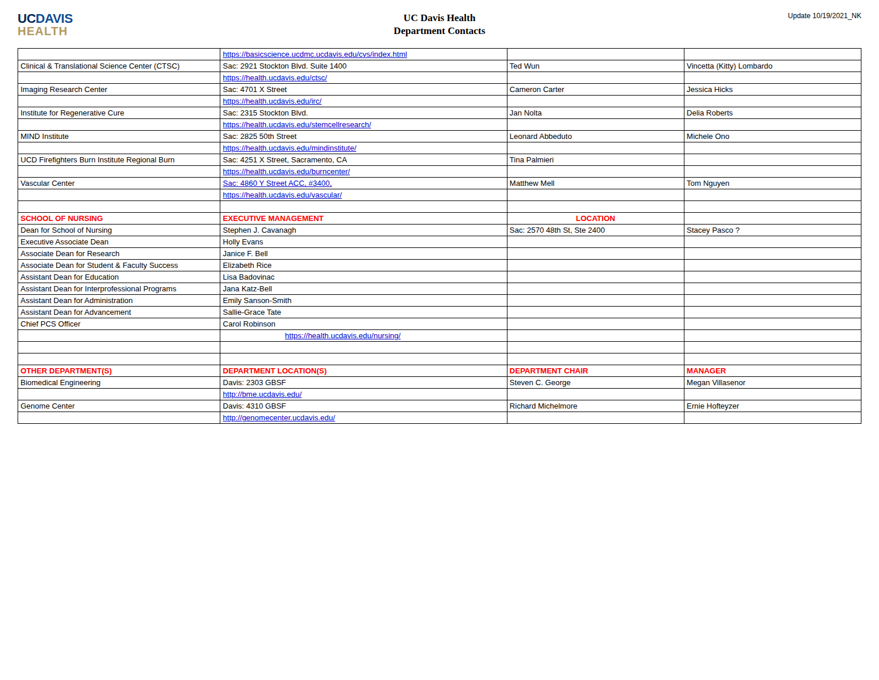UCDAVIS
HEALTH
UC Davis Health
Department Contacts
Update 10/19/2021_NK
| | https://basicscience.ucdmc.ucdavis.edu/cvs/index.html | | |
| Clinical & Translational Science Center (CTSC) | Sac: 2921 Stockton Blvd. Suite 1400 | Ted Wun | Vincetta (Kitty) Lombardo |
| | https://health.ucdavis.edu/ctsc/ | | |
| Imaging Research Center | Sac: 4701 X Street | Cameron Carter | Jessica Hicks |
| | https://health.ucdavis.edu/irc/ | | |
| Institute for Regenerative Cure | Sac: 2315 Stockton Blvd. | Jan Nolta | Delia Roberts |
| | https://health.ucdavis.edu/stemcellresearch/ | | |
| MIND Institute | Sac: 2825 50th Street | Leonard Abbeduto | Michele Ono |
| | https://health.ucdavis.edu/mindinstitute/ | | |
| UCD Firefighters Burn Institute Regional Burn | Sac: 4251 X Street, Sacramento, CA | Tina Palmieri | |
| | https://health.ucdavis.edu/burncenter/ | | |
| Vascular Center | Sac: 4860 Y Street ACC, #3400, | Matthew Mell | Tom Nguyen |
| | https://health.ucdavis.edu/vascular/ | | |
| SCHOOL OF NURSING | EXECUTIVE MANAGEMENT | LOCATION | |
| Dean for School of Nursing | Stephen J. Cavanagh | Sac: 2570 48th St, Ste 2400 | Stacey Pasco ? |
| Executive Associate Dean | Holly Evans | | |
| Associate Dean for Research | Janice F. Bell | | |
| Associate Dean for Student & Faculty Success | Elizabeth Rice | | |
| Assistant Dean for Education | Lisa Badovinac | | |
| Assistant Dean for Interprofessional Programs | Jana Katz-Bell | | |
| Assistant Dean for Administration | Emily Sanson-Smith | | |
| Assistant Dean for Advancement | Sallie-Grace Tate | | |
| Chief PCS Officer | Carol Robinson | | |
| | https://health.ucdavis.edu/nursing/ | | |
| OTHER DEPARTMENT(S) | DEPARTMENT LOCATION(S) | DEPARTMENT CHAIR | MANAGER |
| Biomedical Engineering | Davis: 2303 GBSF | Steven C. George | Megan Villasenor |
| | http://bme.ucdavis.edu/ | | |
| Genome Center | Davis: 4310 GBSF | Richard Michelmore | Ernie Hofteyzer |
| | http://genomecenter.ucdavis.edu/ | | |